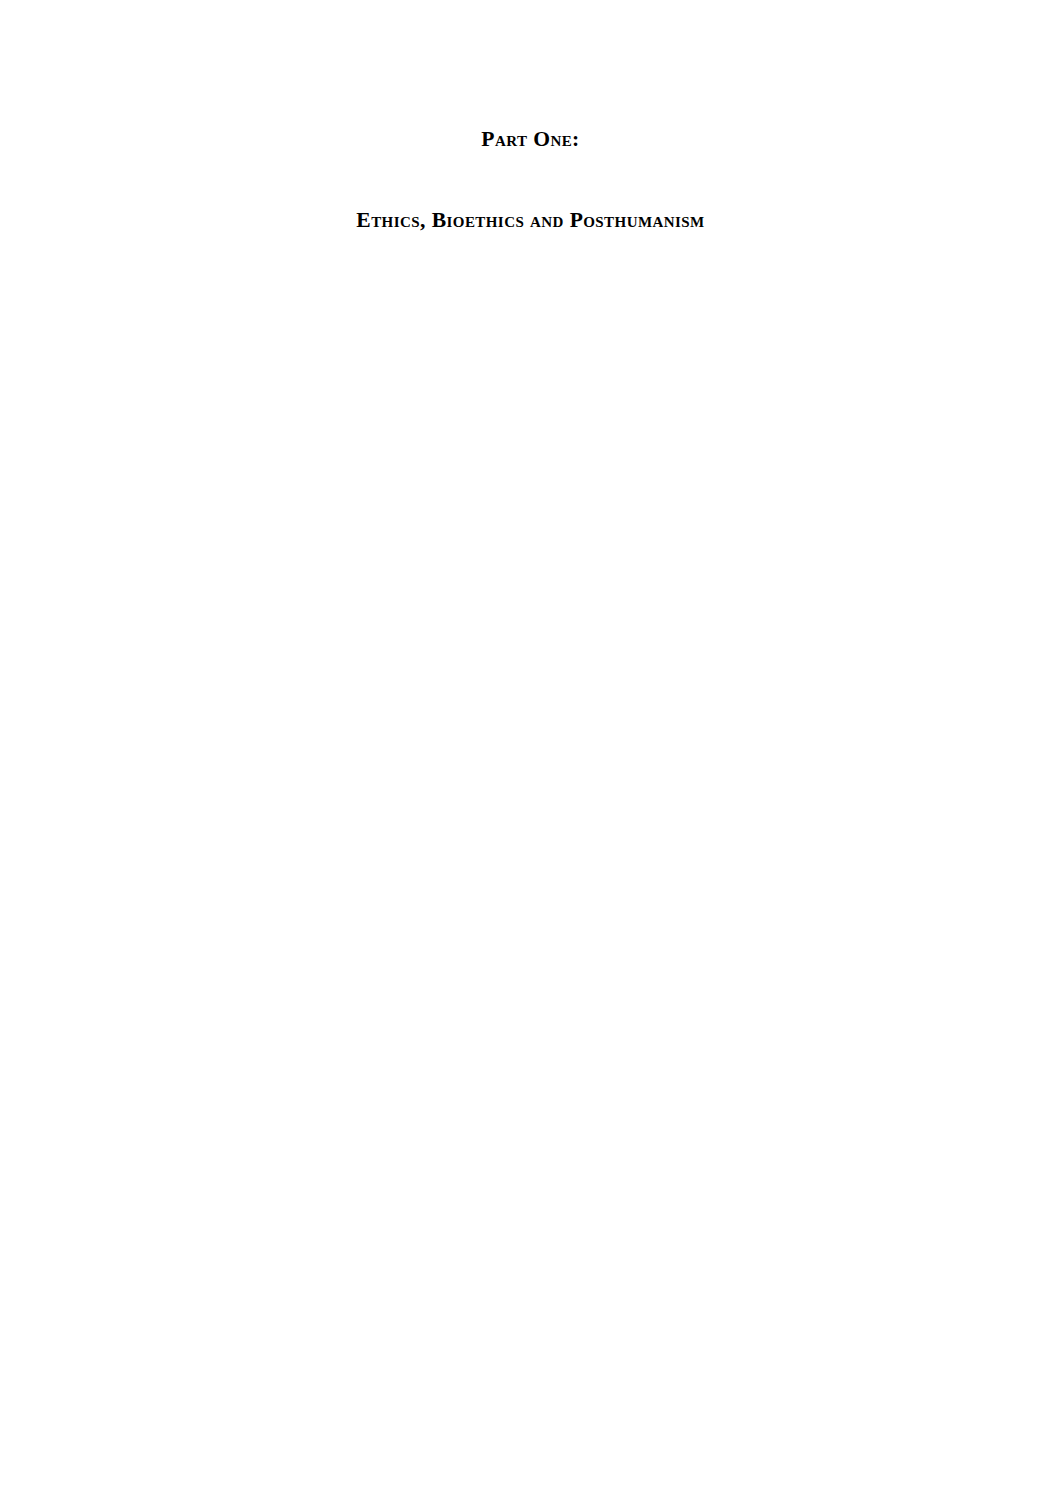Part One:
Ethics, Bioethics and Posthumanism